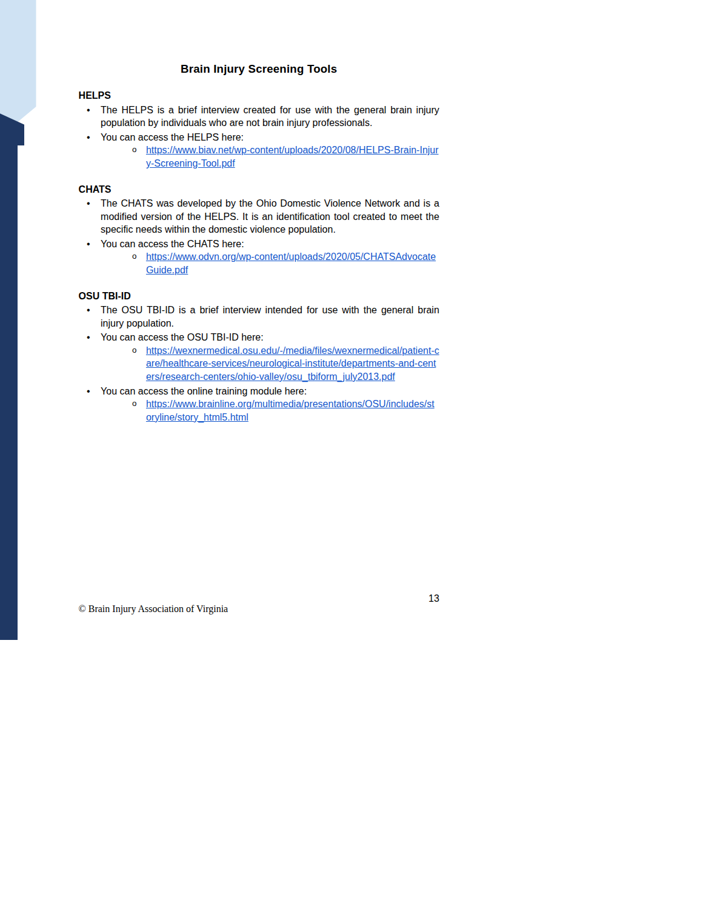Brain Injury Screening Tools
HELPS
The HELPS is a brief interview created for use with the general brain injury population by individuals who are not brain injury professionals.
You can access the HELPS here:
https://www.biav.net/wp-content/uploads/2020/08/HELPS-Brain-Injury-Screening-Tool.pdf
CHATS
The CHATS was developed by the Ohio Domestic Violence Network and is a modified version of the HELPS. It is an identification tool created to meet the specific needs within the domestic violence population.
You can access the CHATS here:
https://www.odvn.org/wp-content/uploads/2020/05/CHATSAdvocateGuide.pdf
OSU TBI-ID
The OSU TBI-ID is a brief interview intended for use with the general brain injury population.
You can access the OSU TBI-ID here:
https://wexnermedical.osu.edu/-/media/files/wexnermedical/patient-care/healthcare-services/neurological-institute/departments-and-centers/research-centers/ohio-valley/osu_tbiform_july2013.pdf
You can access the online training module here:
https://www.brainline.org/multimedia/presentations/OSU/includes/storyline/story_html5.html
13 © Brain Injury Association of Virginia